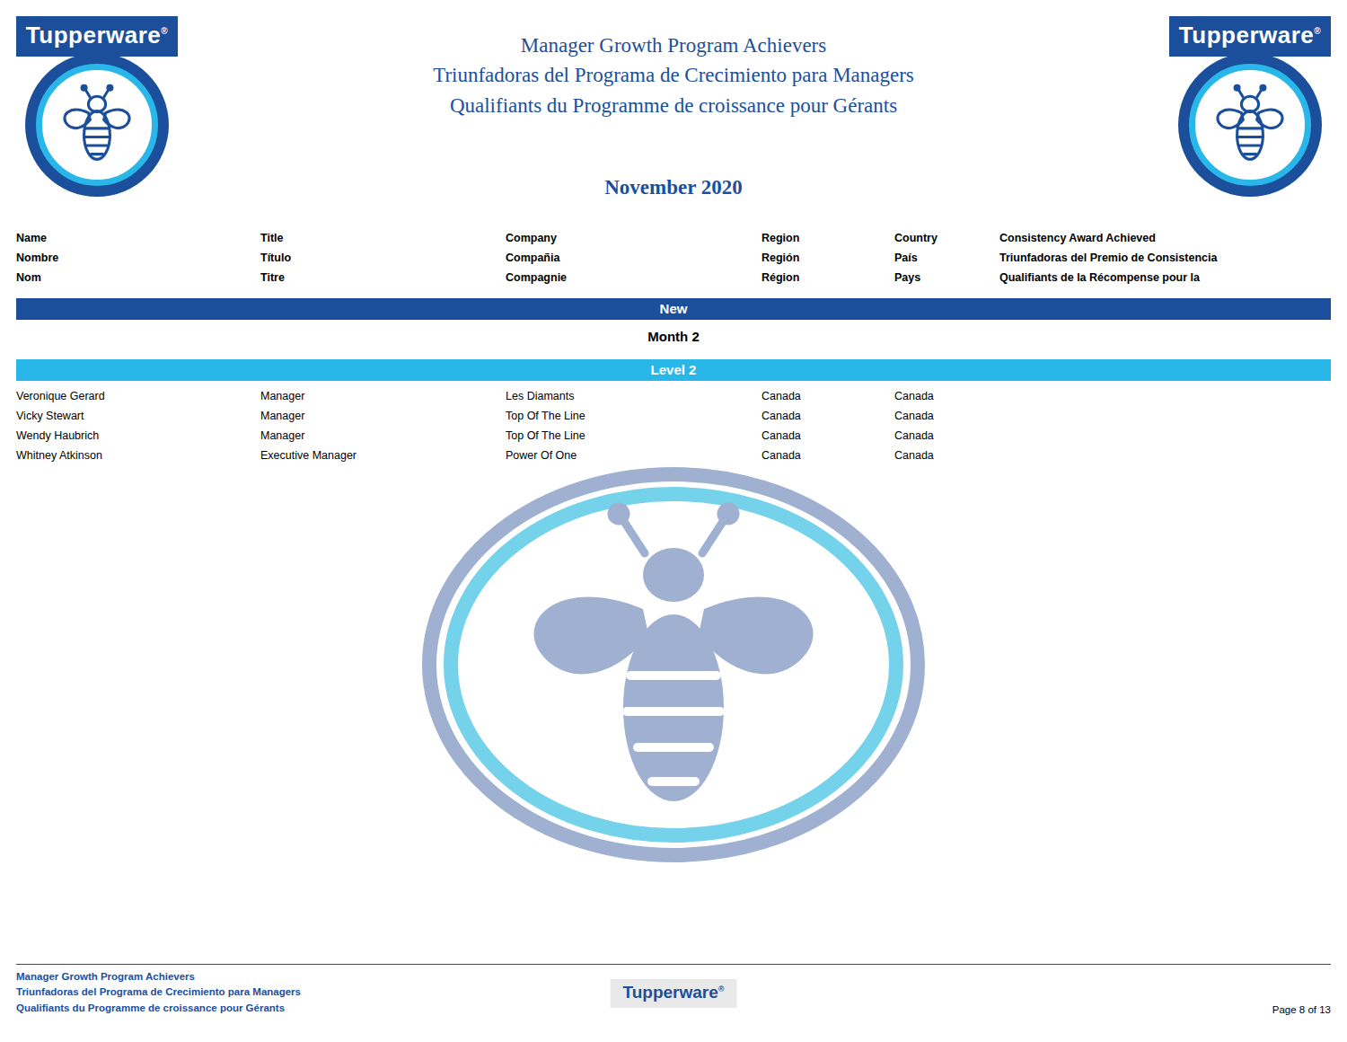Tupperware®
Tupperware®
Manager Growth Program Achievers
Triunfadoras del Programa de Crecimiento para Managers
Qualifiants du Programme de croissance pour Gérants
November 2020
Name
Nombre
Nom
Title
Título
Titre
Company
Compañia
Compagnie
Region
Región
Région
Country
País
Pays
Consistency Award Achieved
Triunfadoras del Premio de Consistencia
Qualifiants de la Récompense pour la
New
Month 2
Level 2
Veronique Gerard Manager Les Diamants Canada Canada
Vicky Stewart Manager Top Of The Line Canada Canada
Wendy Haubrich Manager Top Of The Line Canada Canada
Whitney Atkinson Executive Manager Power Of One Canada Canada
Manager Growth Program Achievers
Triunfadoras del Programa de Crecimiento para Managers
Qualifiants du Programme de croissance pour Gérants
Tupperware®
Page 8 of 13